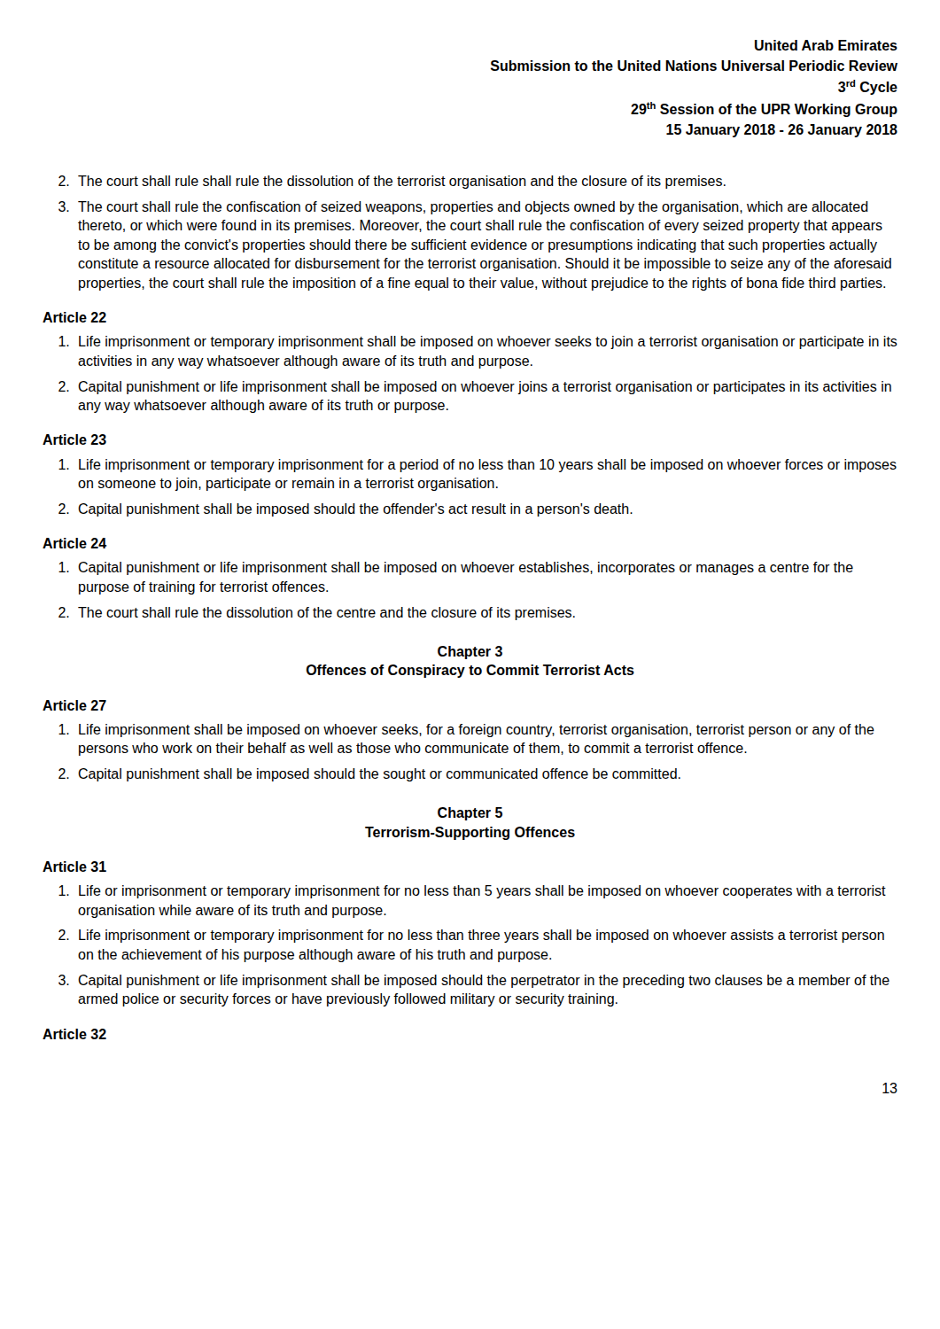United Arab Emirates
Submission to the United Nations Universal Periodic Review
3rd Cycle
29th Session of the UPR Working Group
15 January 2018 - 26 January 2018
The court shall rule shall rule the dissolution of the terrorist organisation and the closure of its premises.
The court shall rule the confiscation of seized weapons, properties and objects owned by the organisation, which are allocated thereto, or which were found in its premises. Moreover, the court shall rule the confiscation of every seized property that appears to be among the convict's properties should there be sufficient evidence or presumptions indicating that such properties actually constitute a resource allocated for disbursement for the terrorist organisation. Should it be impossible to seize any of the aforesaid properties, the court shall rule the imposition of a fine equal to their value, without prejudice to the rights of bona fide third parties.
Article 22
Life imprisonment or temporary imprisonment shall be imposed on whoever seeks to join a terrorist organisation or participate in its activities in any way whatsoever although aware of its truth and purpose.
Capital punishment or life imprisonment shall be imposed on whoever joins a terrorist organisation or participates in its activities in any way whatsoever although aware of its truth or purpose.
Article 23
Life imprisonment or temporary imprisonment for a period of no less than 10 years shall be imposed on whoever forces or imposes on someone to join, participate or remain in a terrorist organisation.
Capital punishment shall be imposed should the offender's act result in a person's death.
Article 24
Capital punishment or life imprisonment shall be imposed on whoever establishes, incorporates or manages a centre for the purpose of training for terrorist offences.
The court shall rule the dissolution of the centre and the closure of its premises.
Chapter 3 Offences of Conspiracy to Commit Terrorist Acts
Article 27
Life imprisonment shall be imposed on whoever seeks, for a foreign country, terrorist organisation, terrorist person or any of the persons who work on their behalf as well as those who communicate of them, to commit a terrorist offence.
Capital punishment shall be imposed should the sought or communicated offence be committed.
Chapter 5 Terrorism-Supporting Offences
Article 31
Life or imprisonment or temporary imprisonment for no less than 5 years shall be imposed on whoever cooperates with a terrorist organisation while aware of its truth and purpose.
Life imprisonment or temporary imprisonment for no less than three years shall be imposed on whoever assists a terrorist person on the achievement of his purpose although aware of his truth and purpose.
Capital punishment or life imprisonment shall be imposed should the perpetrator in the preceding two clauses be a member of the armed police or security forces or have previously followed military or security training.
Article 32
13